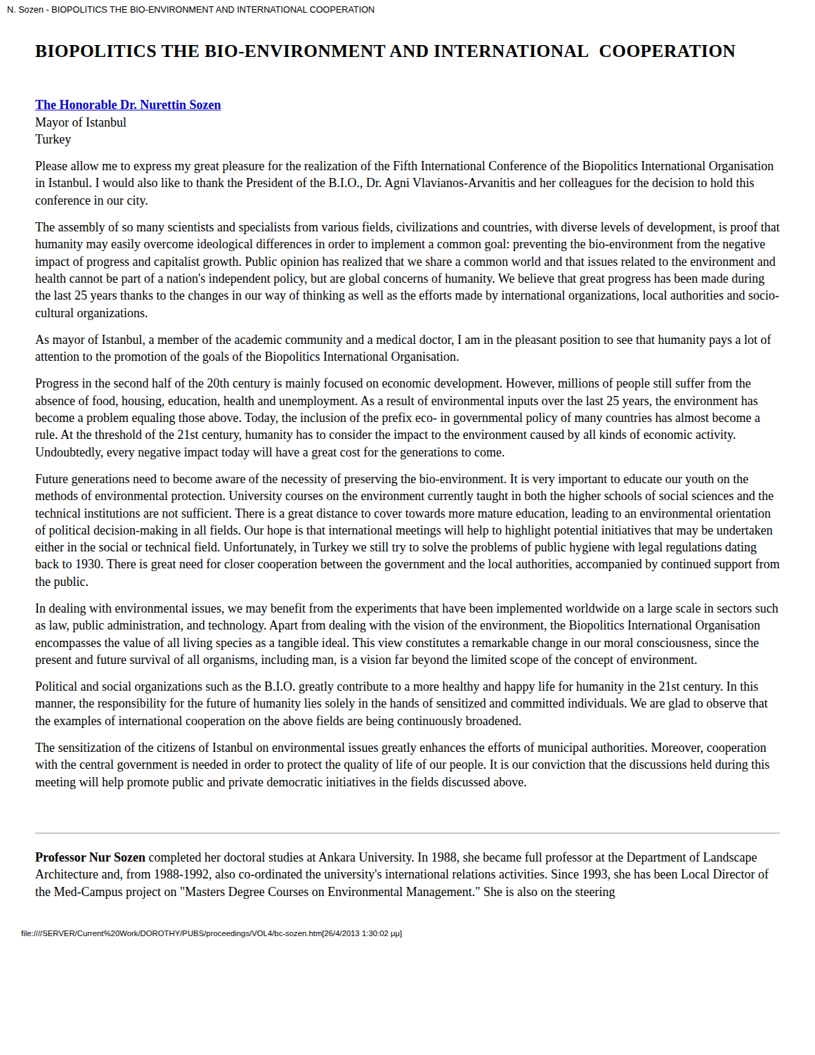N. Sozen - BIOPOLITICS THE BIO-ENVIRONMENT AND INTERNATIONAL COOPERATION
BIOPOLITICS THE BIO-ENVIRONMENT AND INTERNATIONAL COOPERATION
The Honorable Dr. Nurettin Sozen
Mayor of Istanbul
Turkey
Please allow me to express my great pleasure for the realization of the Fifth International Conference of the Biopolitics International Organisation in Istanbul. I would also like to thank the President of the B.I.O., Dr. Agni Vlavianos-Arvanitis and her colleagues for the decision to hold this conference in our city.
The assembly of so many scientists and specialists from various fields, civilizations and countries, with diverse levels of development, is proof that humanity may easily overcome ideological differences in order to implement a common goal: preventing the bio-environment from the negative impact of progress and capitalist growth. Public opinion has realized that we share a common world and that issues related to the environment and health cannot be part of a nation's independent policy, but are global concerns of humanity. We believe that great progress has been made during the last 25 years thanks to the changes in our way of thinking as well as the efforts made by international organizations, local authorities and socio-cultural organizations.
As mayor of Istanbul, a member of the academic community and a medical doctor, I am in the pleasant position to see that humanity pays a lot of attention to the promotion of the goals of the Biopolitics International Organisation.
Progress in the second half of the 20th century is mainly focused on economic development. However, millions of people still suffer from the absence of food, housing, education, health and unemployment. As a result of environmental inputs over the last 25 years, the environment has become a problem equaling those above. Today, the inclusion of the prefix eco- in governmental policy of many countries has almost become a rule. At the threshold of the 21st century, humanity has to consider the impact to the environment caused by all kinds of economic activity. Undoubtedly, every negative impact today will have a great cost for the generations to come.
Future generations need to become aware of the necessity of preserving the bio-environment. It is very important to educate our youth on the methods of environmental protection. University courses on the environment currently taught in both the higher schools of social sciences and the technical institutions are not sufficient. There is a great distance to cover towards more mature education, leading to an environmental orientation of political decision-making in all fields. Our hope is that international meetings will help to highlight potential initiatives that may be undertaken either in the social or technical field. Unfortunately, in Turkey we still try to solve the problems of public hygiene with legal regulations dating back to 1930. There is great need for closer cooperation between the government and the local authorities, accompanied by continued support from the public.
In dealing with environmental issues, we may benefit from the experiments that have been implemented worldwide on a large scale in sectors such as law, public administration, and technology. Apart from dealing with the vision of the environment, the Biopolitics International Organisation encompasses the value of all living species as a tangible ideal. This view constitutes a remarkable change in our moral consciousness, since the present and future survival of all organisms, including man, is a vision far beyond the limited scope of the concept of environment.
Political and social organizations such as the B.I.O. greatly contribute to a more healthy and happy life for humanity in the 21st century. In this manner, the responsibility for the future of humanity lies solely in the hands of sensitized and committed individuals. We are glad to observe that the examples of international cooperation on the above fields are being continuously broadened.
The sensitization of the citizens of Istanbul on environmental issues greatly enhances the efforts of municipal authorities. Moreover, cooperation with the central government is needed in order to protect the quality of life of our people. It is our conviction that the discussions held during this meeting will help promote public and private democratic initiatives in the fields discussed above.
Professor Nur Sozen completed her doctoral studies at Ankara University. In 1988, she became full professor at the Department of Landscape Architecture and, from 1988-1992, also co-ordinated the university's international relations activities. Since 1993, she has been Local Director of the Med-Campus project on "Masters Degree Courses on Environmental Management." She is also on the steering
file:////SERVER/Current%20Work/DOROTHY/PUBS/proceedings/VOL4/bc-sozen.htm[26/4/2013 1:30:02 μμ]